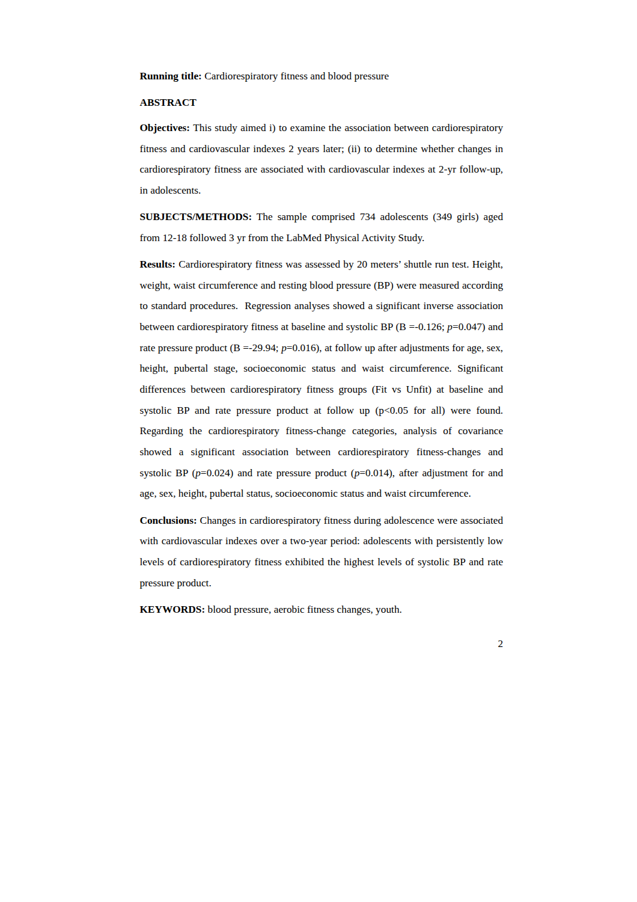Running title: Cardiorespiratory fitness and blood pressure
ABSTRACT
Objectives: This study aimed i) to examine the association between cardiorespiratory fitness and cardiovascular indexes 2 years later; (ii) to determine whether changes in cardiorespiratory fitness are associated with cardiovascular indexes at 2-yr follow-up, in adolescents.
SUBJECTS/METHODS: The sample comprised 734 adolescents (349 girls) aged from 12-18 followed 3 yr from the LabMed Physical Activity Study.
Results: Cardiorespiratory fitness was assessed by 20 meters’ shuttle run test. Height, weight, waist circumference and resting blood pressure (BP) were measured according to standard procedures. Regression analyses showed a significant inverse association between cardiorespiratory fitness at baseline and systolic BP (B =-0.126; p=0.047) and rate pressure product (B =-29.94; p=0.016), at follow up after adjustments for age, sex, height, pubertal stage, socioeconomic status and waist circumference. Significant differences between cardiorespiratory fitness groups (Fit vs Unfit) at baseline and systolic BP and rate pressure product at follow up (p<0.05 for all) were found. Regarding the cardiorespiratory fitness-change categories, analysis of covariance showed a significant association between cardiorespiratory fitness-changes and systolic BP (p=0.024) and rate pressure product (p=0.014), after adjustment for and age, sex, height, pubertal status, socioeconomic status and waist circumference.
Conclusions: Changes in cardiorespiratory fitness during adolescence were associated with cardiovascular indexes over a two-year period: adolescents with persistently low levels of cardiorespiratory fitness exhibited the highest levels of systolic BP and rate pressure product.
KEYWORDS: blood pressure, aerobic fitness changes, youth.
2